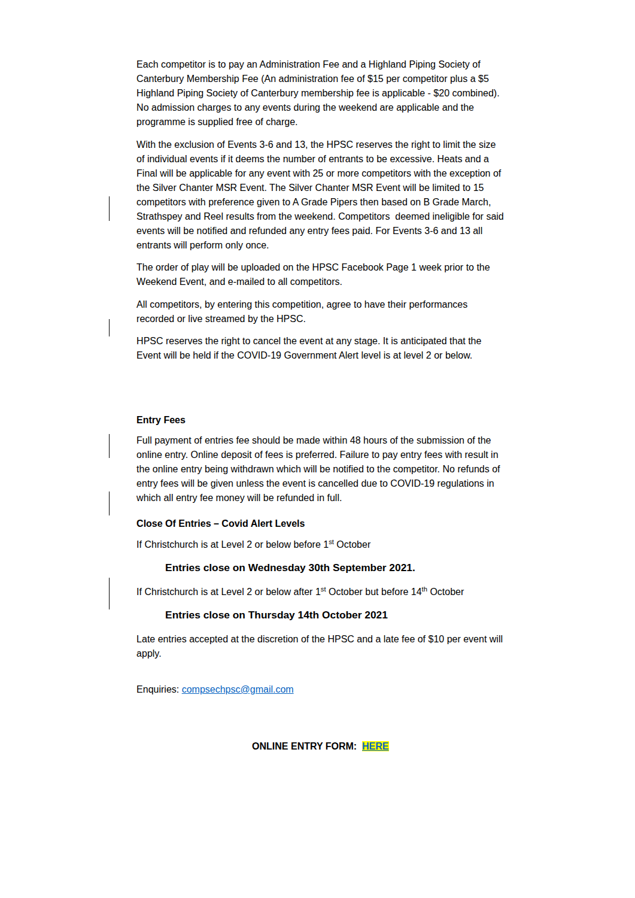Each competitor is to pay an Administration Fee and a Highland Piping Society of Canterbury Membership Fee (An administration fee of $15 per competitor plus a $5 Highland Piping Society of Canterbury membership fee is applicable - $20 combined). No admission charges to any events during the weekend are applicable and the programme is supplied free of charge.
With the exclusion of Events 3-6 and 13, the HPSC reserves the right to limit the size of individual events if it deems the number of entrants to be excessive. Heats and a Final will be applicable for any event with 25 or more competitors with the exception of the Silver Chanter MSR Event. The Silver Chanter MSR Event will be limited to 15 competitors with preference given to A Grade Pipers then based on B Grade March, Strathspey and Reel results from the weekend. Competitors deemed ineligible for said events will be notified and refunded any entry fees paid. For Events 3-6 and 13 all entrants will perform only once.
The order of play will be uploaded on the HPSC Facebook Page 1 week prior to the Weekend Event, and e-mailed to all competitors.
All competitors, by entering this competition, agree to have their performances recorded or live streamed by the HPSC.
HPSC reserves the right to cancel the event at any stage. It is anticipated that the Event will be held if the COVID-19 Government Alert level is at level 2 or below.
Entry Fees
Full payment of entries fee should be made within 48 hours of the submission of the online entry. Online deposit of fees is preferred. Failure to pay entry fees with result in the online entry being withdrawn which will be notified to the competitor. No refunds of entry fees will be given unless the event is cancelled due to COVID-19 regulations in which all entry fee money will be refunded in full.
Close Of Entries – Covid Alert Levels
If Christchurch is at Level 2 or below before 1st October
Entries close on Wednesday 30th September 2021.
If Christchurch is at Level 2 or below after 1st October but before 14th October
Entries close on Thursday 14th October 2021
Late entries accepted at the discretion of the HPSC and a late fee of $10 per event will apply.
Enquiries: compsechpsc@gmail.com
ONLINE ENTRY FORM: HERE